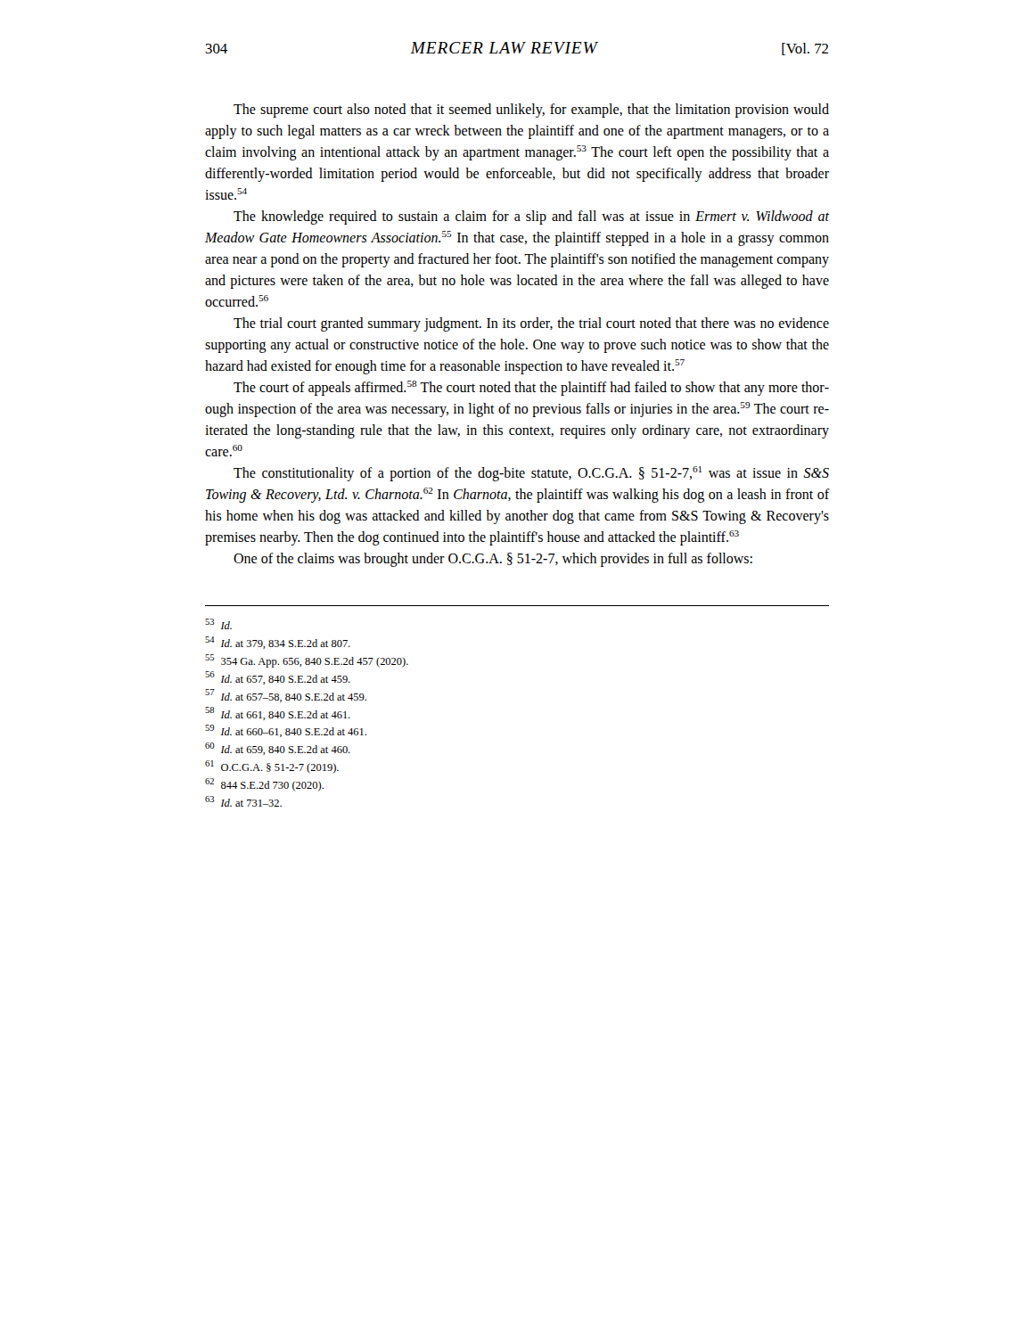304 MERCER LAW REVIEW [Vol. 72
The supreme court also noted that it seemed unlikely, for example, that the limitation provision would apply to such legal matters as a car wreck between the plaintiff and one of the apartment managers, or to a claim involving an intentional attack by an apartment manager.53 The court left open the possibility that a differently-worded limitation period would be enforceable, but did not specifically address that broader issue.54
The knowledge required to sustain a claim for a slip and fall was at issue in Ermert v. Wildwood at Meadow Gate Homeowners Association.55 In that case, the plaintiff stepped in a hole in a grassy common area near a pond on the property and fractured her foot. The plaintiff's son notified the management company and pictures were taken of the area, but no hole was located in the area where the fall was alleged to have occurred.56
The trial court granted summary judgment. In its order, the trial court noted that there was no evidence supporting any actual or constructive notice of the hole. One way to prove such notice was to show that the hazard had existed for enough time for a reasonable inspection to have revealed it.57
The court of appeals affirmed.58 The court noted that the plaintiff had failed to show that any more thorough inspection of the area was necessary, in light of no previous falls or injuries in the area.59 The court reiterated the long-standing rule that the law, in this context, requires only ordinary care, not extraordinary care.60
The constitutionality of a portion of the dog-bite statute, O.C.G.A. § 51-2-7,61 was at issue in S&S Towing & Recovery, Ltd. v. Charnota.62 In Charnota, the plaintiff was walking his dog on a leash in front of his home when his dog was attacked and killed by another dog that came from S&S Towing & Recovery's premises nearby. Then the dog continued into the plaintiff's house and attacked the plaintiff.63
One of the claims was brought under O.C.G.A. § 51-2-7, which provides in full as follows:
53 Id.
54 Id. at 379, 834 S.E.2d at 807.
55 354 Ga. App. 656, 840 S.E.2d 457 (2020).
56 Id. at 657, 840 S.E.2d at 459.
57 Id. at 657–58, 840 S.E.2d at 459.
58 Id. at 661, 840 S.E.2d at 461.
59 Id. at 660–61, 840 S.E.2d at 461.
60 Id. at 659, 840 S.E.2d at 460.
61 O.C.G.A. § 51-2-7 (2019).
62 844 S.E.2d 730 (2020).
63 Id. at 731–32.